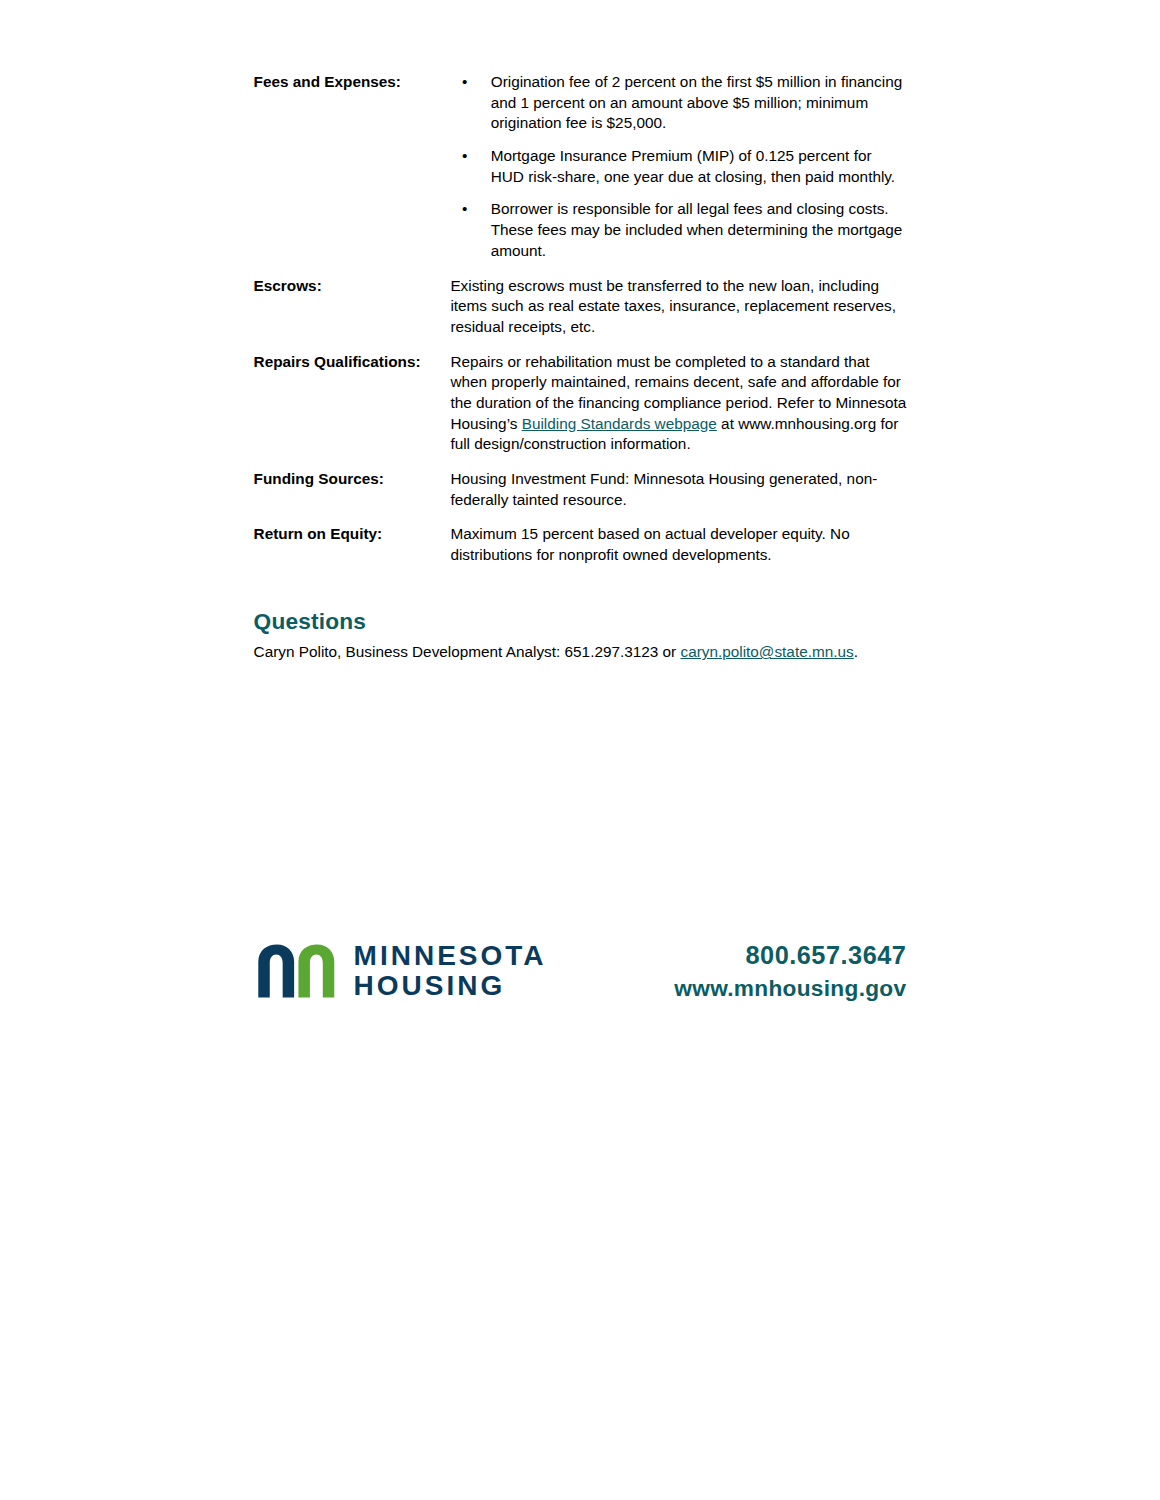| Fees and Expenses: | Origination fee of 2 percent on the first $5 million in financing and 1 percent on an amount above $5 million; minimum origination fee is $25,000. Mortgage Insurance Premium (MIP) of 0.125 percent for HUD risk-share, one year due at closing, then paid monthly. Borrower is responsible for all legal fees and closing costs. These fees may be included when determining the mortgage amount. |
| Escrows: | Existing escrows must be transferred to the new loan, including items such as real estate taxes, insurance, replacement reserves, residual receipts, etc. |
| Repairs Qualifications: | Repairs or rehabilitation must be completed to a standard that when properly maintained, remains decent, safe and affordable for the duration of the financing compliance period. Refer to Minnesota Housing’s Building Standards webpage at www.mnhousing.org for full design/construction information. |
| Funding Sources: | Housing Investment Fund: Minnesota Housing generated, non-federally tainted resource. |
| Return on Equity: | Maximum 15 percent based on actual developer equity. No distributions for nonprofit owned developments. |
Questions
Caryn Polito, Business Development Analyst: 651.297.3123 or caryn.polito@state.mn.us.
MINNESOTA HOUSING
800.657.3647 www.mnhousing.gov